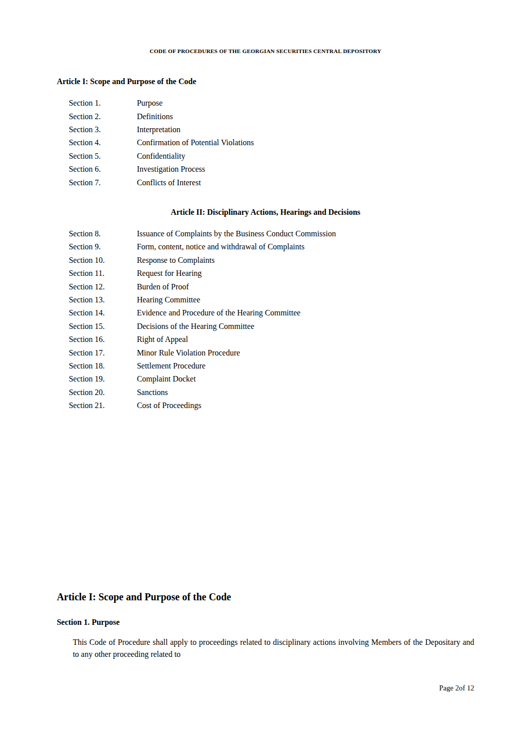CODE OF PROCEDURES OF THE GEORGIAN SECURITIES CENTRAL DEPOSITORY
Article I: Scope and Purpose of the Code
Section 1. Purpose
Section 2. Definitions
Section 3. Interpretation
Section 4. Confirmation of Potential Violations
Section 5. Confidentiality
Section 6. Investigation Process
Section 7. Conflicts of Interest
Article II: Disciplinary Actions, Hearings and Decisions
Section 8. Issuance of Complaints by the Business Conduct Commission
Section 9. Form, content, notice and withdrawal of Complaints
Section 10. Response to Complaints
Section 11. Request for Hearing
Section 12. Burden of Proof
Section 13. Hearing Committee
Section 14. Evidence and Procedure of the Hearing Committee
Section 15. Decisions of the Hearing Committee
Section 16. Right of Appeal
Section 17. Minor Rule Violation Procedure
Section 18. Settlement Procedure
Section 19. Complaint Docket
Section 20. Sanctions
Section 21. Cost of Proceedings
Article I: Scope and Purpose of the Code
Section 1. Purpose
This Code of Procedure shall apply to proceedings related to disciplinary actions involving Members of the Depositary and to any other proceeding related to
Page 2of 12